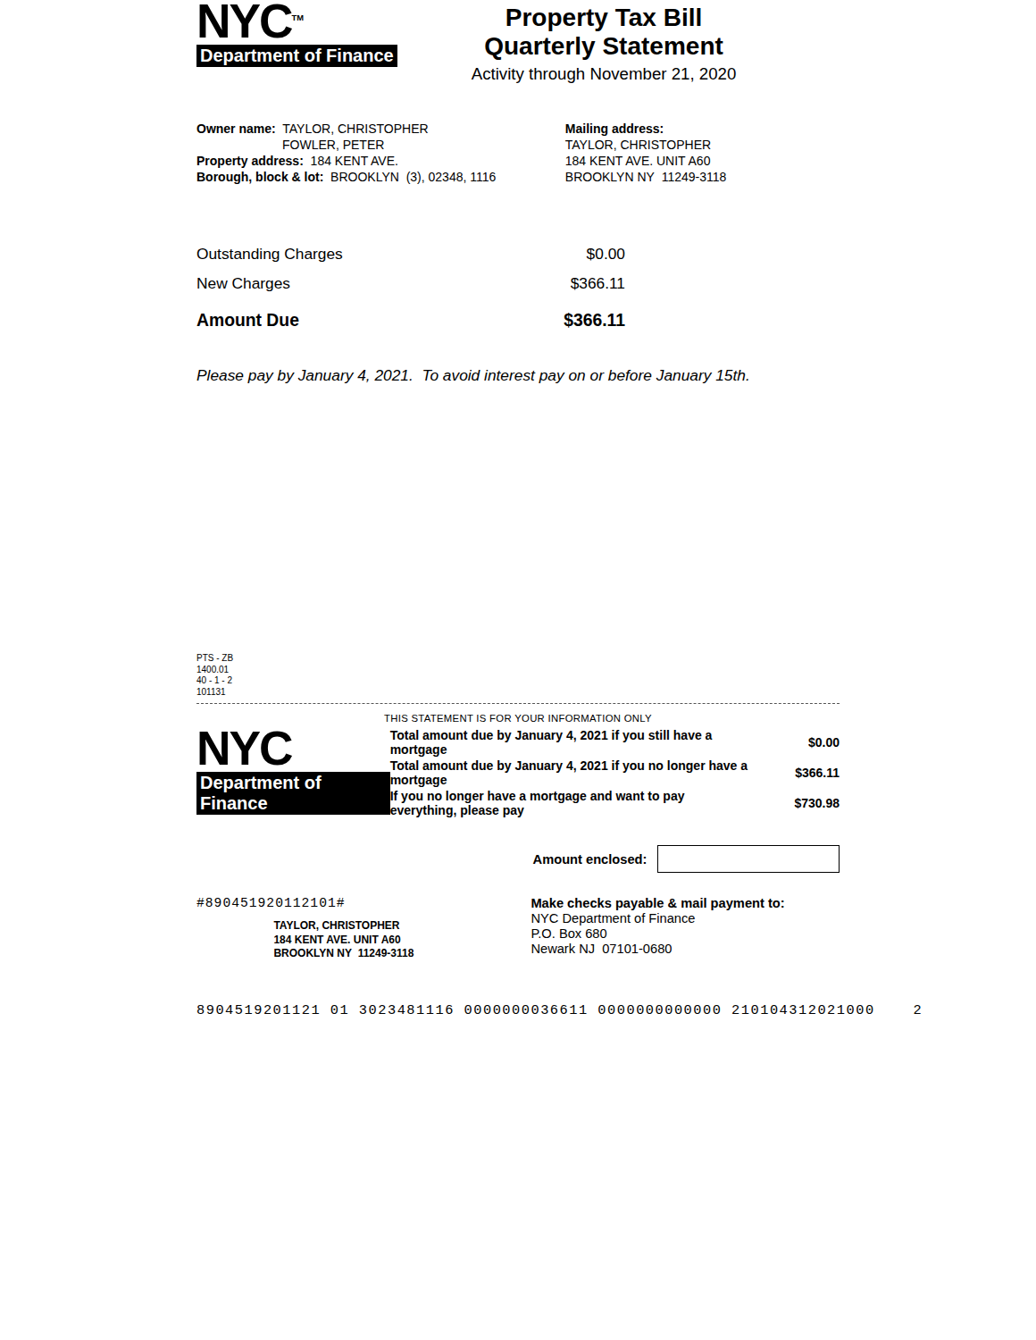NYCTM
Department of Finance
Property Tax Bill
Quarterly Statement
Activity through November 21, 2020
Owner name: TAYLOR, CHRISTOPHER
FOWLER, PETER
Property address: 184 KENT AVE.
Borough, block & lot: BROOKLYN (3), 02348, 1116
Mailing address:
TAYLOR, CHRISTOPHER
184 KENT AVE. UNIT A60
BROOKLYN NY 11249-3118
| Outstanding Charges | $0.00 |
| New Charges | $366.11 |
| Amount Due | $366.11 |
Please pay by January 4, 2021. To avoid interest pay on or before January 15th.
PTS - ZB
1400.01
40 - 1 - 2
101131
THIS STATEMENT IS FOR YOUR INFORMATION ONLY
NYC
Department of Finance
| Total amount due by January 4, 2021 if you still have a mortgage | $0.00 |
| Total amount due by January 4, 2021 if you no longer have a mortgage | $366.11 |
| If you no longer have a mortgage and want to pay everything, please pay | $730.98 |
Amount enclosed:
#890451920112101#
TAYLOR, CHRISTOPHER
184 KENT AVE. UNIT A60
BROOKLYN NY 11249-3118
Make checks payable & mail payment to:
NYC Department of Finance
P.O. Box 680
Newark NJ 07101-0680
8904519201121 01 3023481116 0000000036611 0000000000000 210104312021000 2